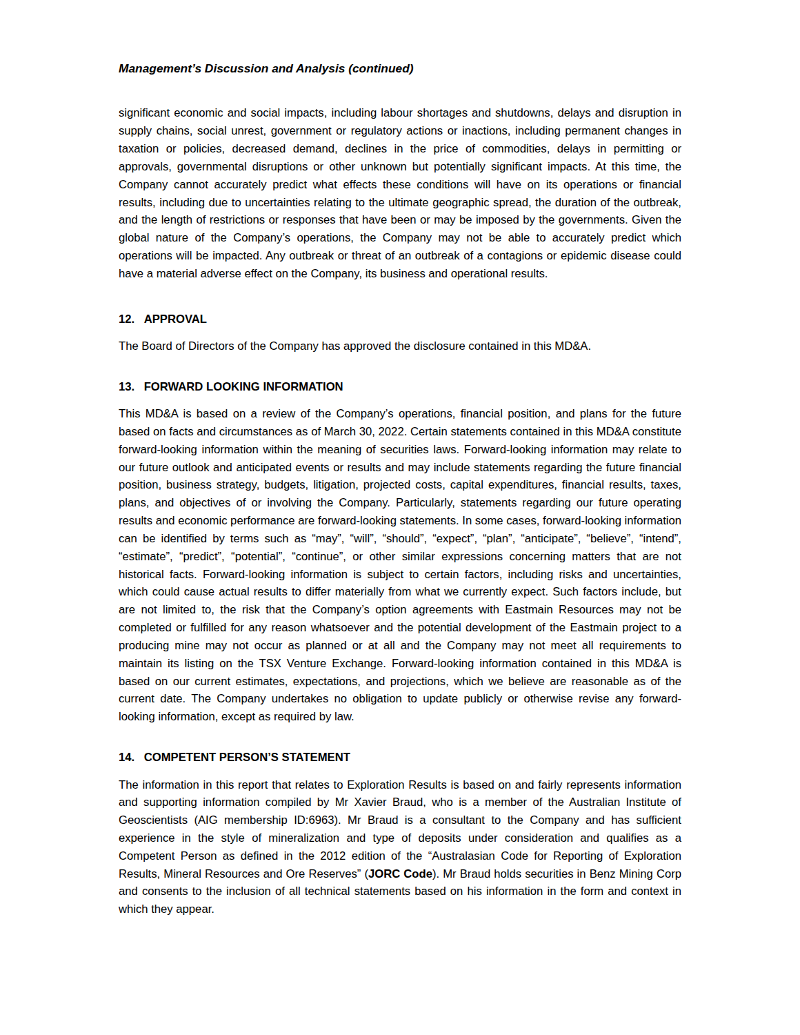Management’s Discussion and Analysis (continued)
significant economic and social impacts, including labour shortages and shutdowns, delays and disruption in supply chains, social unrest, government or regulatory actions or inactions, including permanent changes in taxation or policies, decreased demand, declines in the price of commodities, delays in permitting or approvals, governmental disruptions or other unknown but potentially significant impacts. At this time, the Company cannot accurately predict what effects these conditions will have on its operations or financial results, including due to uncertainties relating to the ultimate geographic spread, the duration of the outbreak, and the length of restrictions or responses that have been or may be imposed by the governments. Given the global nature of the Company’s operations, the Company may not be able to accurately predict which operations will be impacted. Any outbreak or threat of an outbreak of a contagions or epidemic disease could have a material adverse effect on the Company, its business and operational results.
12. APPROVAL
The Board of Directors of the Company has approved the disclosure contained in this MD&A.
13. FORWARD LOOKING INFORMATION
This MD&A is based on a review of the Company’s operations, financial position, and plans for the future based on facts and circumstances as of March 30, 2022. Certain statements contained in this MD&A constitute forward-looking information within the meaning of securities laws. Forward-looking information may relate to our future outlook and anticipated events or results and may include statements regarding the future financial position, business strategy, budgets, litigation, projected costs, capital expenditures, financial results, taxes, plans, and objectives of or involving the Company. Particularly, statements regarding our future operating results and economic performance are forward-looking statements. In some cases, forward-looking information can be identified by terms such as “may”, “will”, “should”, “expect”, “plan”, “anticipate”, “believe”, “intend”, “estimate”, “predict”, “potential”, “continue”, or other similar expressions concerning matters that are not historical facts. Forward-looking information is subject to certain factors, including risks and uncertainties, which could cause actual results to differ materially from what we currently expect. Such factors include, but are not limited to, the risk that the Company’s option agreements with Eastmain Resources may not be completed or fulfilled for any reason whatsoever and the potential development of the Eastmain project to a producing mine may not occur as planned or at all and the Company may not meet all requirements to maintain its listing on the TSX Venture Exchange. Forward-looking information contained in this MD&A is based on our current estimates, expectations, and projections, which we believe are reasonable as of the current date. The Company undertakes no obligation to update publicly or otherwise revise any forward-looking information, except as required by law.
14. COMPETENT PERSON’S STATEMENT
The information in this report that relates to Exploration Results is based on and fairly represents information and supporting information compiled by Mr Xavier Braud, who is a member of the Australian Institute of Geoscientists (AIG membership ID:6963). Mr Braud is a consultant to the Company and has sufficient experience in the style of mineralization and type of deposits under consideration and qualifies as a Competent Person as defined in the 2012 edition of the “Australasian Code for Reporting of Exploration Results, Mineral Resources and Ore Reserves” (JORC Code). Mr Braud holds securities in Benz Mining Corp and consents to the inclusion of all technical statements based on his information in the form and context in which they appear.